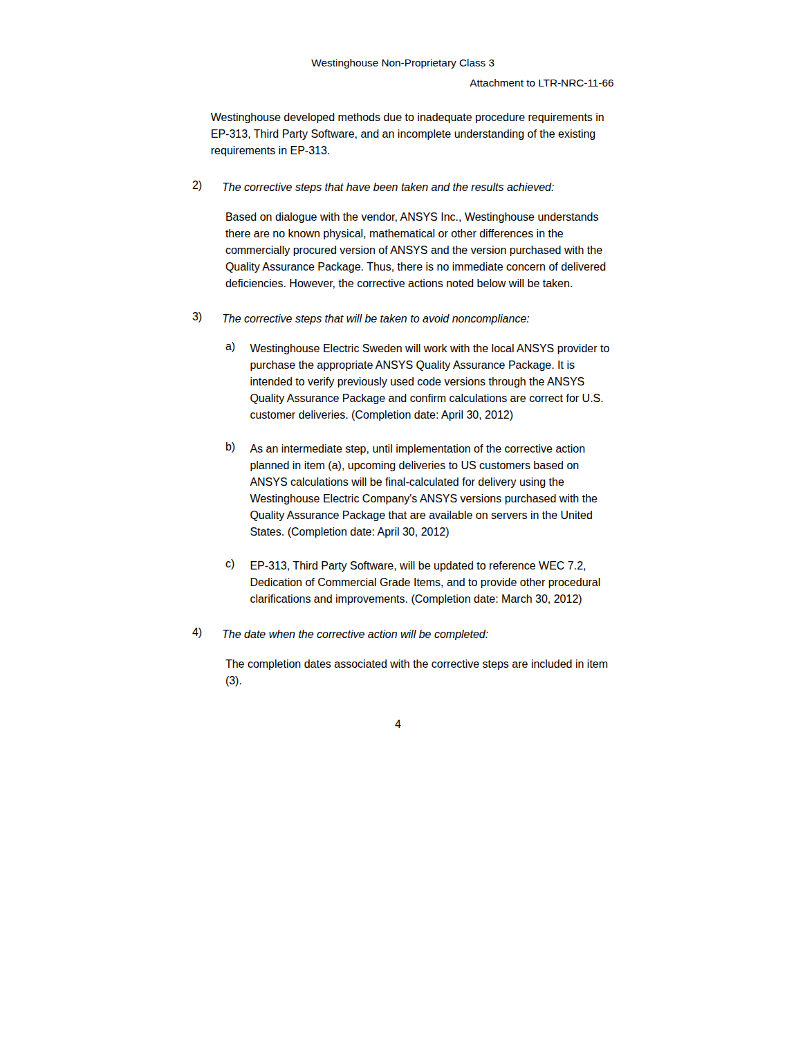Westinghouse Non-Proprietary Class 3
Attachment to LTR-NRC-11-66
Westinghouse developed methods due to inadequate procedure requirements in EP-313, Third Party Software, and an incomplete understanding of the existing requirements in EP-313.
The corrective steps that have been taken and the results achieved:
Based on dialogue with the vendor, ANSYS Inc., Westinghouse understands there are no known physical, mathematical or other differences in the commercially procured version of ANSYS and the version purchased with the Quality Assurance Package. Thus, there is no immediate concern of delivered deficiencies. However, the corrective actions noted below will be taken.
The corrective steps that will be taken to avoid noncompliance:
Westinghouse Electric Sweden will work with the local ANSYS provider to purchase the appropriate ANSYS Quality Assurance Package. It is intended to verify previously used code versions through the ANSYS Quality Assurance Package and confirm calculations are correct for U.S. customer deliveries. (Completion date: April 30, 2012)
As an intermediate step, until implementation of the corrective action planned in item (a), upcoming deliveries to US customers based on ANSYS calculations will be final-calculated for delivery using the Westinghouse Electric Company's ANSYS versions purchased with the Quality Assurance Package that are available on servers in the United States. (Completion date: April 30, 2012)
EP-313, Third Party Software, will be updated to reference WEC 7.2, Dedication of Commercial Grade Items, and to provide other procedural clarifications and improvements. (Completion date: March 30, 2012)
The date when the corrective action will be completed:
The completion dates associated with the corrective steps are included in item (3).
4